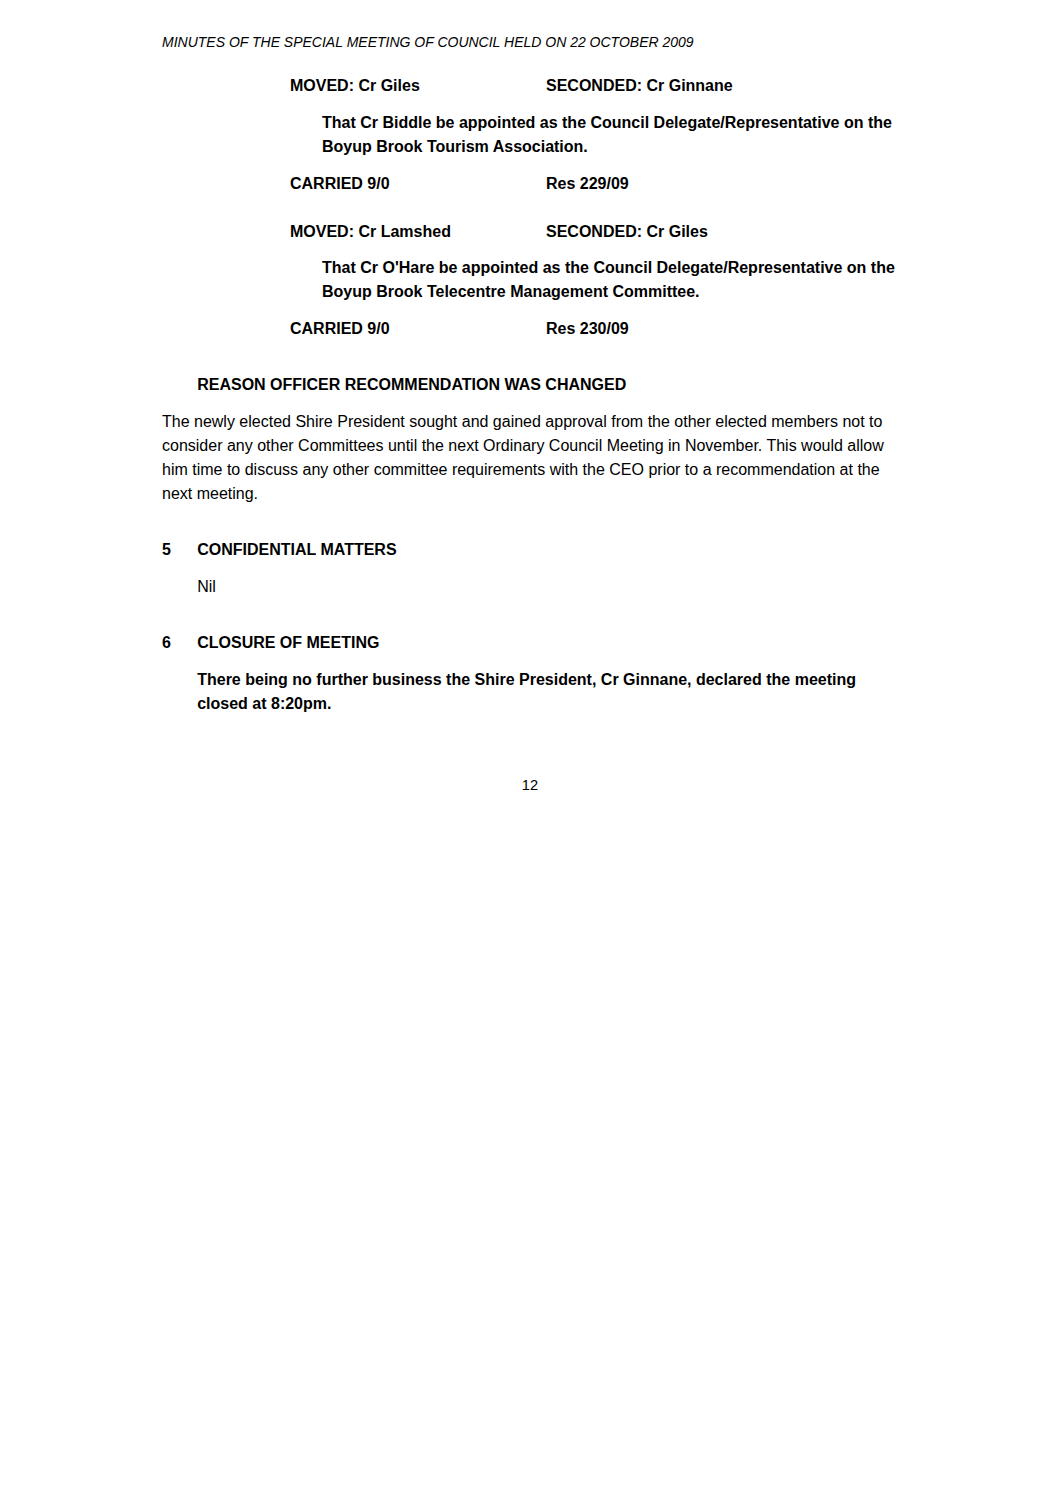MINUTES OF THE SPECIAL MEETING OF COUNCIL HELD ON 22 OCTOBER 2009
MOVED: Cr Giles SECONDED: Cr Ginnane
That Cr Biddle be appointed as the Council Delegate/Representative on the Boyup Brook Tourism Association.
CARRIED 9/0 Res 229/09
MOVED: Cr Lamshed SECONDED: Cr Giles
That Cr O'Hare be appointed as the Council Delegate/Representative on the Boyup Brook Telecentre Management Committee.
CARRIED 9/0 Res 230/09
REASON OFFICER RECOMMENDATION WAS CHANGED
The newly elected Shire President sought and gained approval from the other elected members not to consider any other Committees until the next Ordinary Council Meeting in November. This would allow him time to discuss any other committee requirements with the CEO prior to a recommendation at the next meeting.
5 CONFIDENTIAL MATTERS
Nil
6 CLOSURE OF MEETING
There being no further business the Shire President, Cr Ginnane, declared the meeting closed at 8:20pm.
12